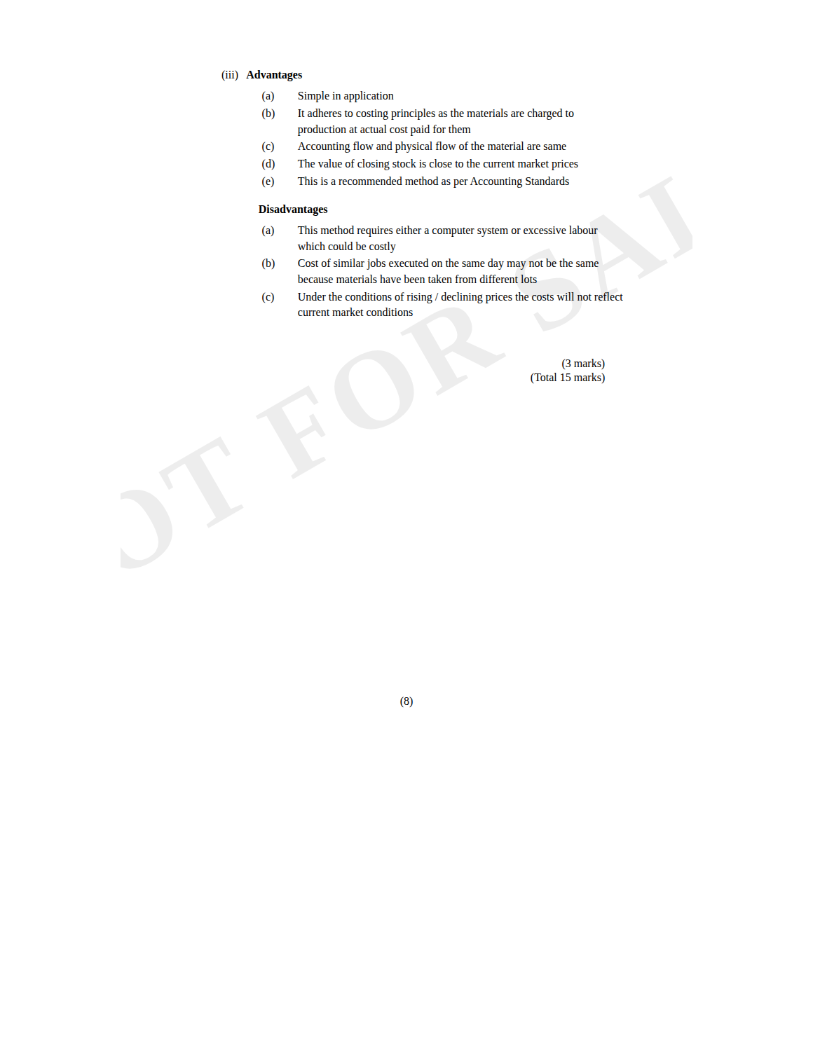NOT FOR SALE
(iii) Advantages
(a) Simple in application
(b) It adheres to costing principles as the materials are charged to production at actual cost paid for them
(c) Accounting flow and physical flow of the material are same
(d) The value of closing stock is close to the current market prices
(e) This is a recommended method as per Accounting Standards
Disadvantages
(a) This method requires either a computer system or excessive labour which could be costly
(b) Cost of similar jobs executed on the same day may not be the same because materials have been taken from different lots
(c) Under the conditions of rising / declining prices the costs will not reflect current market conditions
(3 marks)
(Total 15 marks)
(8)